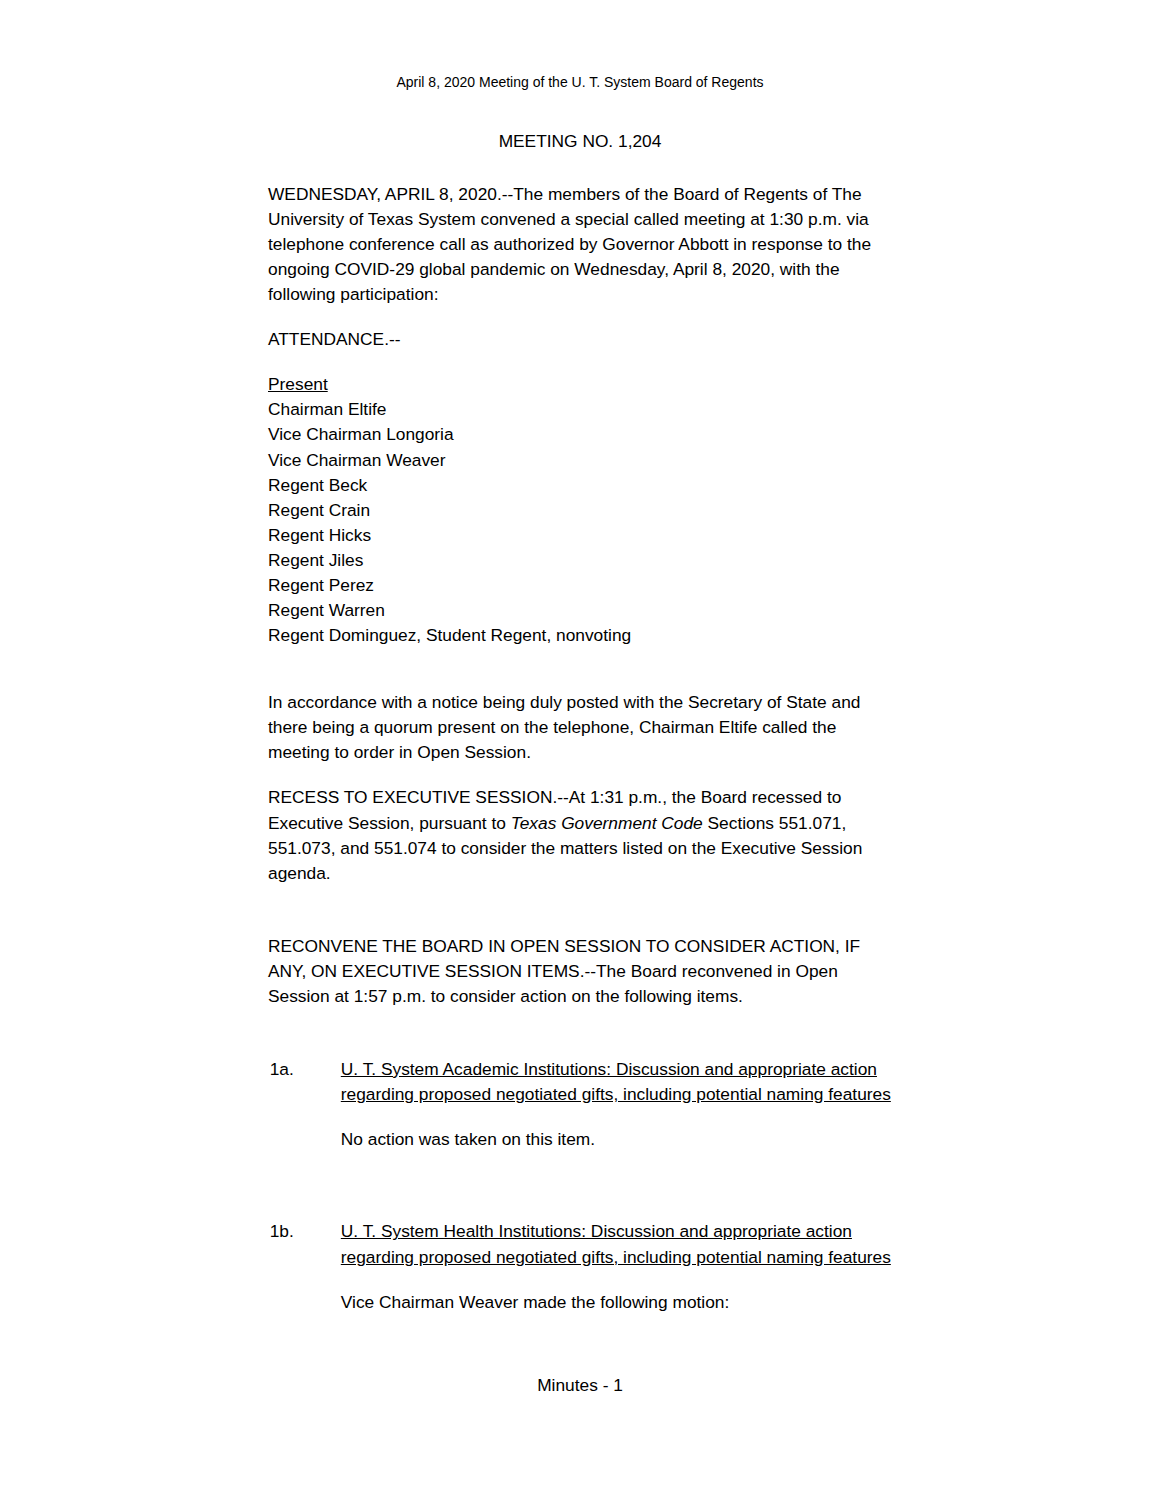April 8, 2020 Meeting of the U. T. System Board of Regents
MEETING NO. 1,204
WEDNESDAY, APRIL 8, 2020.--The members of the Board of Regents of The University of Texas System convened a special called meeting at 1:30 p.m. via telephone conference call as authorized by Governor Abbott in response to the ongoing COVID-29 global pandemic on Wednesday, April 8, 2020, with the following participation:
ATTENDANCE.--
Present
Chairman Eltife
Vice Chairman Longoria
Vice Chairman Weaver
Regent Beck
Regent Crain
Regent Hicks
Regent Jiles
Regent Perez
Regent Warren
Regent Dominguez, Student Regent, nonvoting
In accordance with a notice being duly posted with the Secretary of State and there being a quorum present on the telephone, Chairman Eltife called the meeting to order in Open Session.
RECESS TO EXECUTIVE SESSION.--At 1:31 p.m., the Board recessed to Executive Session, pursuant to Texas Government Code Sections 551.071, 551.073, and 551.074 to consider the matters listed on the Executive Session agenda.
RECONVENE THE BOARD IN OPEN SESSION TO CONSIDER ACTION, IF ANY, ON EXECUTIVE SESSION ITEMS.--The Board reconvened in Open Session at 1:57 p.m. to consider action on the following items.
1a.
U. T. System Academic Institutions: Discussion and appropriate action regarding proposed negotiated gifts, including potential naming features
No action was taken on this item.
1b.
U. T. System Health Institutions: Discussion and appropriate action regarding proposed negotiated gifts, including potential naming features
Vice Chairman Weaver made the following motion:
Minutes - 1